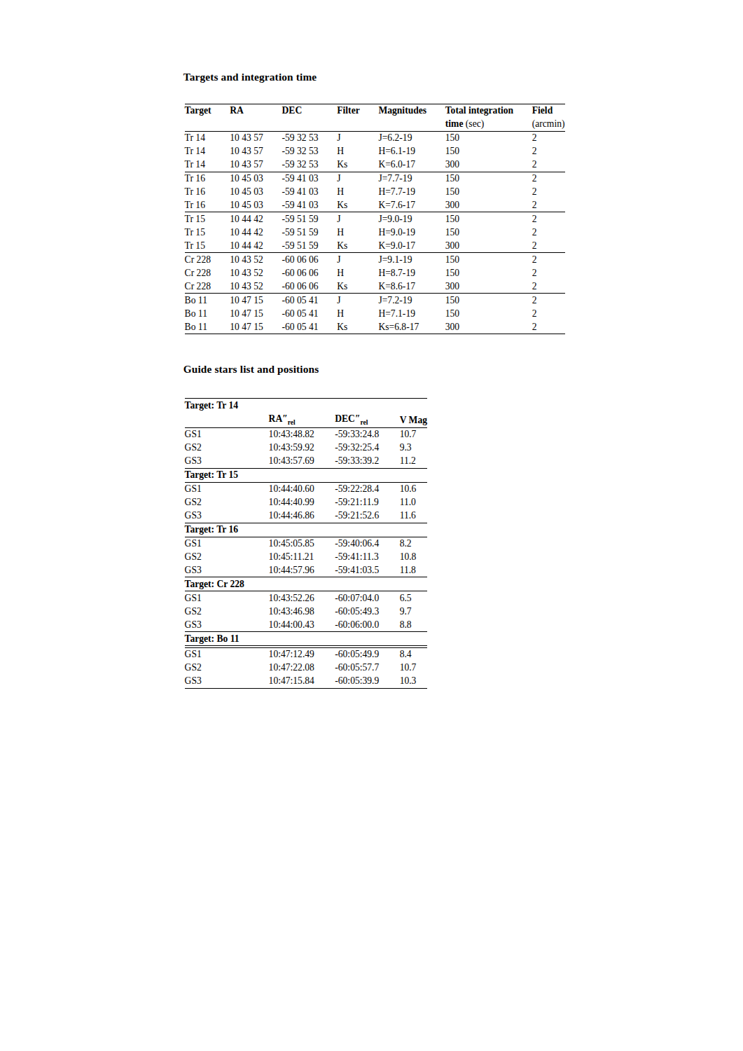Targets and integration time
| Target | RA | DEC | Filter | Magnitudes | Total integration | Field |
| --- | --- | --- | --- | --- | --- | --- |
| | | | | | time (sec) | (arcmin) |
| Tr 14 | 10 43 57 | -59 32 53 | J | J=6.2-19 | 150 | 2 |
| Tr 14 | 10 43 57 | -59 32 53 | H | H=6.1-19 | 150 | 2 |
| Tr 14 | 10 43 57 | -59 32 53 | Ks | K=6.0-17 | 300 | 2 |
| Tr 16 | 10 45 03 | -59 41 03 | J | J=7.7-19 | 150 | 2 |
| Tr 16 | 10 45 03 | -59 41 03 | H | H=7.7-19 | 150 | 2 |
| Tr 16 | 10 45 03 | -59 41 03 | Ks | K=7.6-17 | 300 | 2 |
| Tr 15 | 10 44 42 | -59 51 59 | J | J=9.0-19 | 150 | 2 |
| Tr 15 | 10 44 42 | -59 51 59 | H | H=9.0-19 | 150 | 2 |
| Tr 15 | 10 44 42 | -59 51 59 | Ks | K=9.0-17 | 300 | 2 |
| Cr 228 | 10 43 52 | -60 06 06 | J | J=9.1-19 | 150 | 2 |
| Cr 228 | 10 43 52 | -60 06 06 | H | H=8.7-19 | 150 | 2 |
| Cr 228 | 10 43 52 | -60 06 06 | Ks | K=8.6-17 | 300 | 2 |
| Bo 11 | 10 47 15 | -60 05 41 | J | J=7.2-19 | 150 | 2 |
| Bo 11 | 10 47 15 | -60 05 41 | H | H=7.1-19 | 150 | 2 |
| Bo 11 | 10 47 15 | -60 05 41 | Ks | Ks=6.8-17 | 300 | 2 |
Guide stars list and positions
| Target: Tr 14 | | | |
| | RA ″ rel | DEC ″ rel | V Mag |
| GS1 | 10:43:48.82 | -59:33:24.8 | 10.7 |
| GS2 | 10:43:59.92 | -59:32:25.4 | 9.3 |
| GS3 | 10:43:57.69 | -59:33:39.2 | 11.2 |
| Target: Tr 15 | | | |
| GS1 | 10:44:40.60 | -59:22:28.4 | 10.6 |
| GS2 | 10:44:40.99 | -59:21:11.9 | 11.0 |
| GS3 | 10:44:46.86 | -59:21:52.6 | 11.6 |
| Target: Tr 16 | | | |
| GS1 | 10:45:05.85 | -59:40:06.4 | 8.2 |
| GS2 | 10:45:11.21 | -59:41:11.3 | 10.8 |
| GS3 | 10:44:57.96 | -59:41:03.5 | 11.8 |
| Target: Cr 228 | | | |
| GS1 | 10:43:52.26 | -60:07:04.0 | 6.5 |
| GS2 | 10:43:46.98 | -60:05:49.3 | 9.7 |
| GS3 | 10:44:00.43 | -60:06:00.0 | 8.8 |
| Target: Bo 11 | | | |
| GS1 | 10:47:12.49 | -60:05:49.9 | 8.4 |
| GS2 | 10:47:22.08 | -60:05:57.7 | 10.7 |
| GS3 | 10:47:15.84 | -60:05:39.9 | 10.3 |